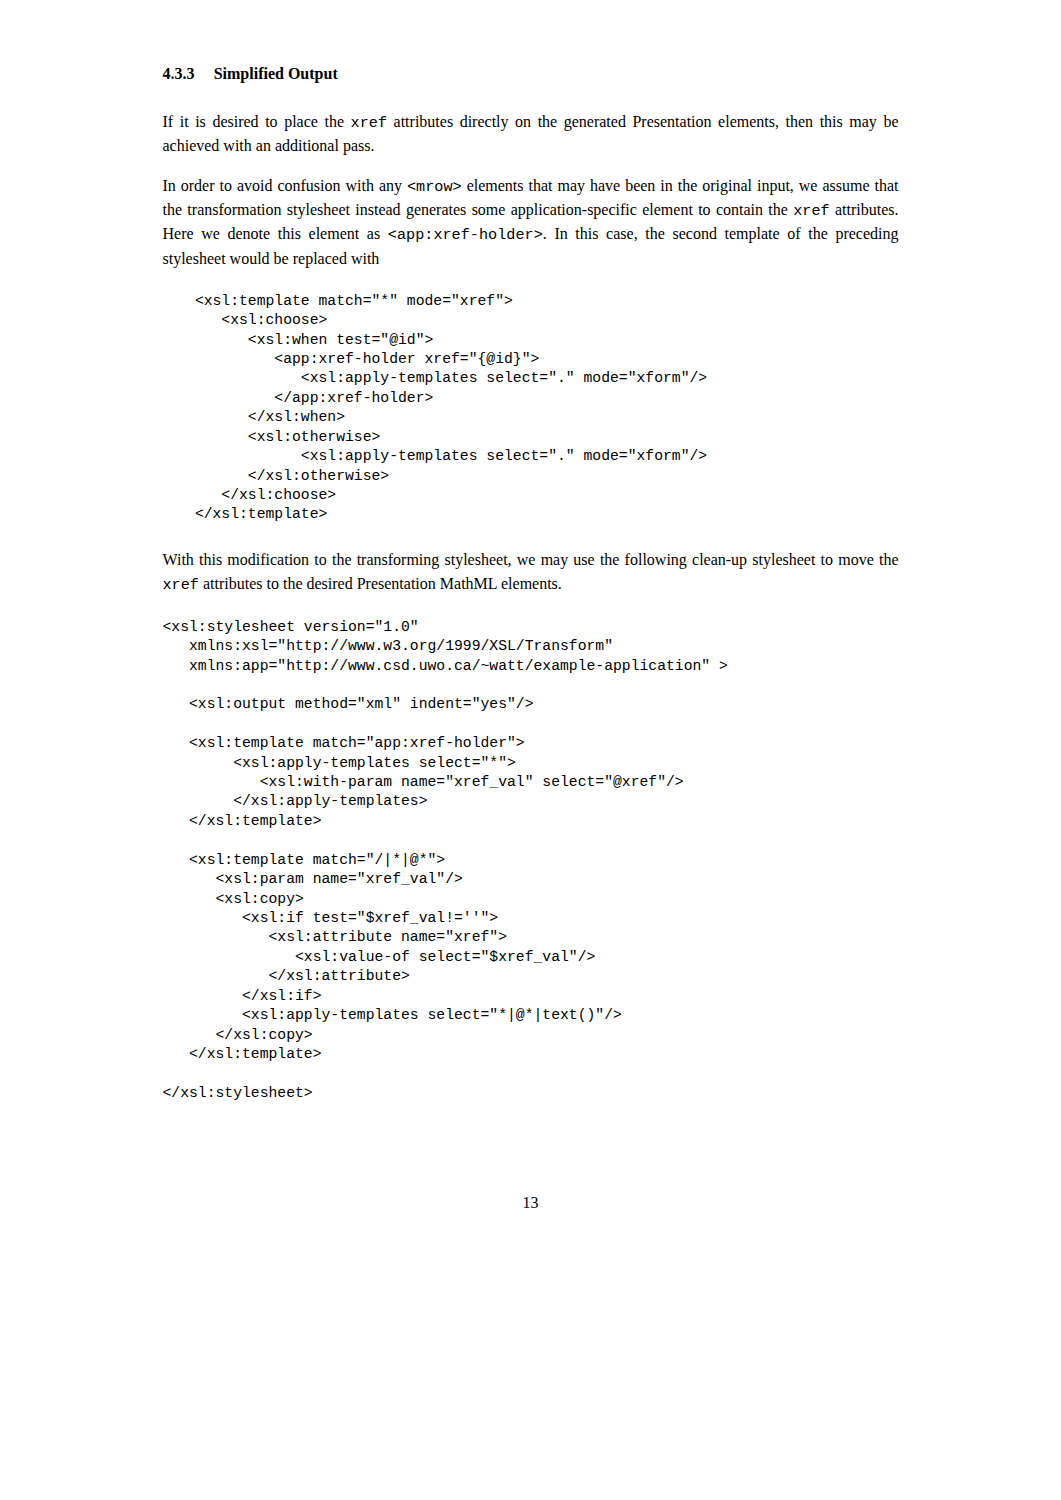4.3.3 Simplified Output
If it is desired to place the xref attributes directly on the generated Presentation elements, then this may be achieved with an additional pass.
In order to avoid confusion with any <mrow> elements that may have been in the original input, we assume that the transformation stylesheet instead generates some application-specific element to contain the xref attributes. Here we denote this element as <app:xref-holder>. In this case, the second template of the preceding stylesheet would be replaced with
<xsl:template match="*" mode="xref">
   <xsl:choose>
      <xsl:when test="@id">
         <app:xref-holder xref="{@id}">
            <xsl:apply-templates select="." mode="xform"/>
         </app:xref-holder>
      </xsl:when>
      <xsl:otherwise>
            <xsl:apply-templates select="." mode="xform"/>
      </xsl:otherwise>
   </xsl:choose>
</xsl:template>
With this modification to the transforming stylesheet, we may use the following clean-up stylesheet to move the xref attributes to the desired Presentation MathML elements.
<xsl:stylesheet version="1.0"
   xmlns:xsl="http://www.w3.org/1999/XSL/Transform"
   xmlns:app="http://www.csd.uwo.ca/~watt/example-application" >

   <xsl:output method="xml" indent="yes"/>

   <xsl:template match="app:xref-holder">
        <xsl:apply-templates select="*">
           <xsl:with-param name="xref_val" select="@xref"/>
        </xsl:apply-templates>
   </xsl:template>

   <xsl:template match="/|*|@*">
      <xsl:param name="xref_val"/>
      <xsl:copy>
         <xsl:if test="$xref_val!=''">
            <xsl:attribute name="xref">
               <xsl:value-of select="$xref_val"/>
            </xsl:attribute>
         </xsl:if>
         <xsl:apply-templates select="*|@*|text()"/>
      </xsl:copy>
   </xsl:template>

</xsl:stylesheet>
13